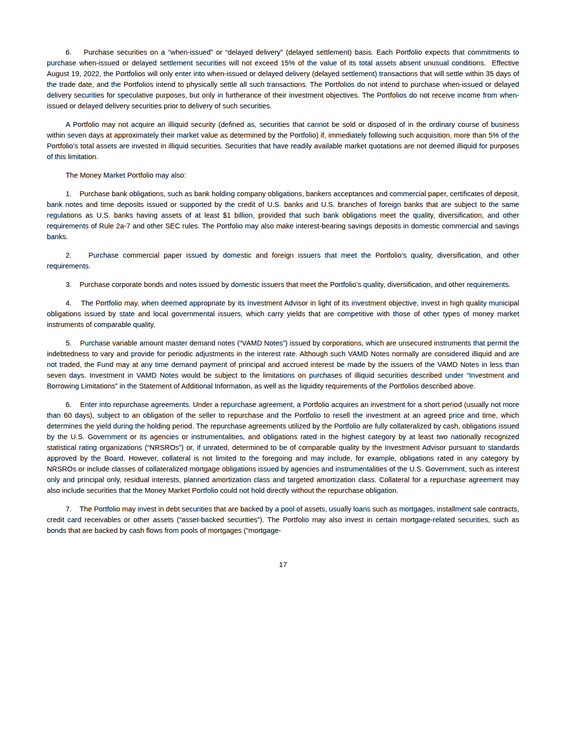6. Purchase securities on a “when-issued” or “delayed delivery” (delayed settlement) basis. Each Portfolio expects that commitments to purchase when-issued or delayed settlement securities will not exceed 15% of the value of its total assets absent unusual conditions. Effective August 19, 2022, the Portfolios will only enter into when-issued or delayed delivery (delayed settlement) transactions that will settle within 35 days of the trade date, and the Portfolios intend to physically settle all such transactions. The Portfolios do not intend to purchase when-issued or delayed delivery securities for speculative purposes, but only in furtherance of their investment objectives. The Portfolios do not receive income from when-issued or delayed delivery securities prior to delivery of such securities.
A Portfolio may not acquire an illiquid security (defined as, securities that cannot be sold or disposed of in the ordinary course of business within seven days at approximately their market value as determined by the Portfolio) if, immediately following such acquisition, more than 5% of the Portfolio’s total assets are invested in illiquid securities. Securities that have readily available market quotations are not deemed illiquid for purposes of this limitation.
The Money Market Portfolio may also:
1. Purchase bank obligations, such as bank holding company obligations, bankers acceptances and commercial paper, certificates of deposit, bank notes and time deposits issued or supported by the credit of U.S. banks and U.S. branches of foreign banks that are subject to the same regulations as U.S. banks having assets of at least $1 billion, provided that such bank obligations meet the quality, diversification, and other requirements of Rule 2a-7 and other SEC rules. The Portfolio may also make interest-bearing savings deposits in domestic commercial and savings banks.
2. Purchase commercial paper issued by domestic and foreign issuers that meet the Portfolio’s quality, diversification, and other requirements.
3. Purchase corporate bonds and notes issued by domestic issuers that meet the Portfolio’s quality, diversification, and other requirements.
4. The Portfolio may, when deemed appropriate by its Investment Advisor in light of its investment objective, invest in high quality municipal obligations issued by state and local governmental issuers, which carry yields that are competitive with those of other types of money market instruments of comparable quality.
5. Purchase variable amount master demand notes (“VAMD Notes”) issued by corporations, which are unsecured instruments that permit the indebtedness to vary and provide for periodic adjustments in the interest rate. Although such VAMD Notes normally are considered illiquid and are not traded, the Fund may at any time demand payment of principal and accrued interest be made by the issuers of the VAMD Notes in less than seven days. Investment in VAMD Notes would be subject to the limitations on purchases of illiquid securities described under “Investment and Borrowing Limitations” in the Statement of Additional Information, as well as the liquidity requirements of the Portfolios described above.
6. Enter into repurchase agreements. Under a repurchase agreement, a Portfolio acquires an investment for a short period (usually not more than 60 days), subject to an obligation of the seller to repurchase and the Portfolio to resell the investment at an agreed price and time, which determines the yield during the holding period. The repurchase agreements utilized by the Portfolio are fully collateralized by cash, obligations issued by the U.S. Government or its agencies or instrumentalities, and obligations rated in the highest category by at least two nationally recognized statistical rating organizations (“NRSROs”) or, if unrated, determined to be of comparable quality by the Investment Advisor pursuant to standards approved by the Board. However, collateral is not limited to the foregoing and may include, for example, obligations rated in any category by NRSROs or include classes of collateralized mortgage obligations issued by agencies and instrumentalities of the U.S. Government, such as interest only and principal only, residual interests, planned amortization class and targeted amortization class. Collateral for a repurchase agreement may also include securities that the Money Market Portfolio could not hold directly without the repurchase obligation.
7. The Portfolio may invest in debt securities that are backed by a pool of assets, usually loans such as mortgages, installment sale contracts, credit card receivables or other assets (“asset-backed securities”). The Portfolio may also invest in certain mortgage-related securities, such as bonds that are backed by cash flows from pools of mortgages (“mortgage-
17